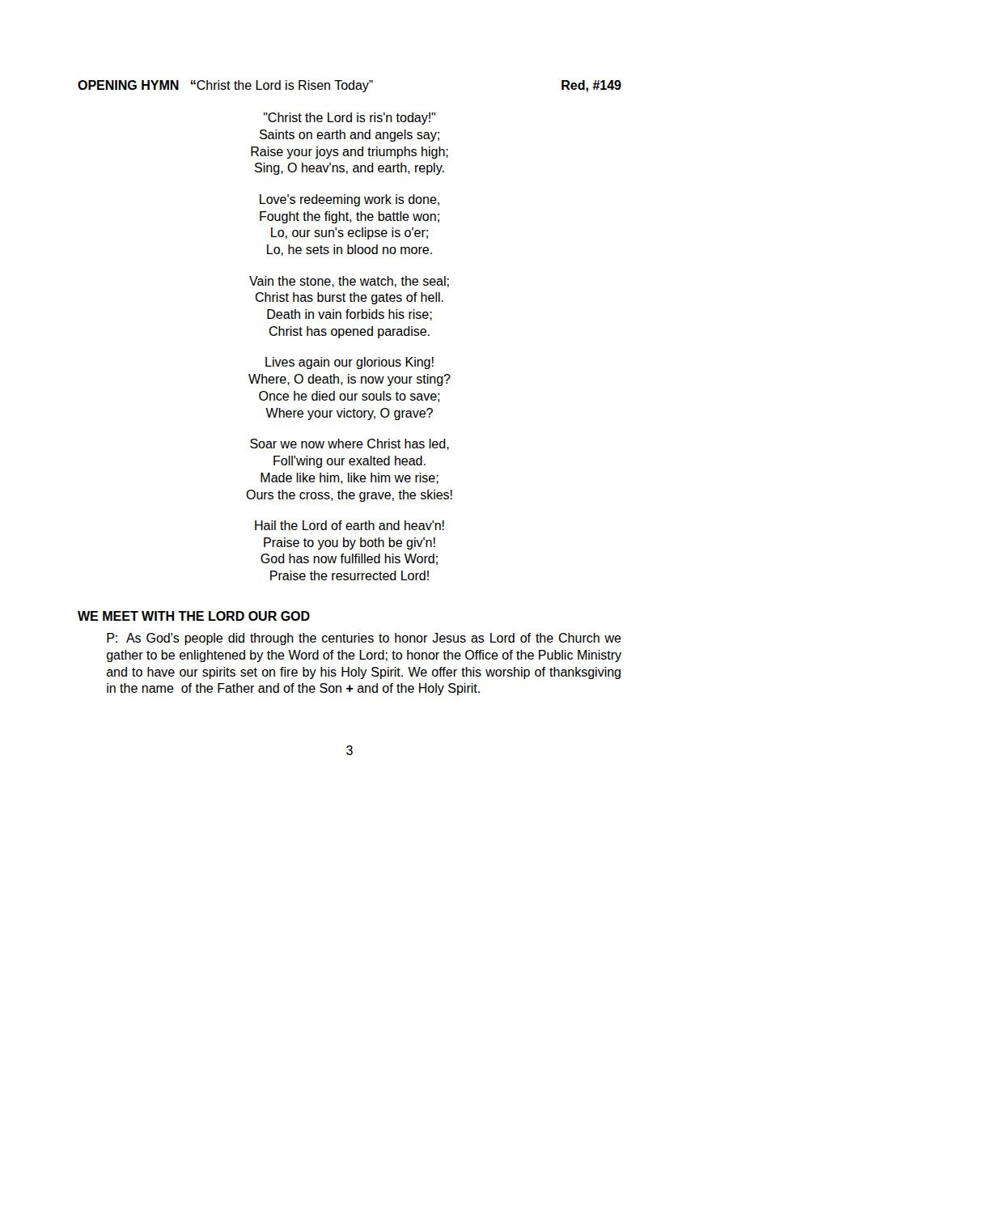OPENING HYMN “Christ the Lord is Risen Today”
Red, #149
"Christ the Lord is ris'n today!"
Saints on earth and angels say;
Raise your joys and triumphs high;
Sing, O heav'ns, and earth, reply.
Love's redeeming work is done,
Fought the fight, the battle won;
Lo, our sun's eclipse is o'er;
Lo, he sets in blood no more.
Vain the stone, the watch, the seal;
Christ has burst the gates of hell.
Death in vain forbids his rise;
Christ has opened paradise.
Lives again our glorious King!
Where, O death, is now your sting?
Once he died our souls to save;
Where your victory, O grave?
Soar we now where Christ has led,
Foll'wing our exalted head.
Made like him, like him we rise;
Ours the cross, the grave, the skies!
Hail the Lord of earth and heav'n!
Praise to you by both be giv'n!
God has now fulfilled his Word;
Praise the resurrected Lord!
WE MEET WITH THE LORD OUR GOD
P: As God's people did through the centuries to honor Jesus as Lord of the Church we gather to be enlightened by the Word of the Lord; to honor the Office of the Public Ministry and to have our spirits set on fire by his Holy Spirit. We offer this worship of thanksgiving in the name of the Father and of the Son + and of the Holy Spirit.
3